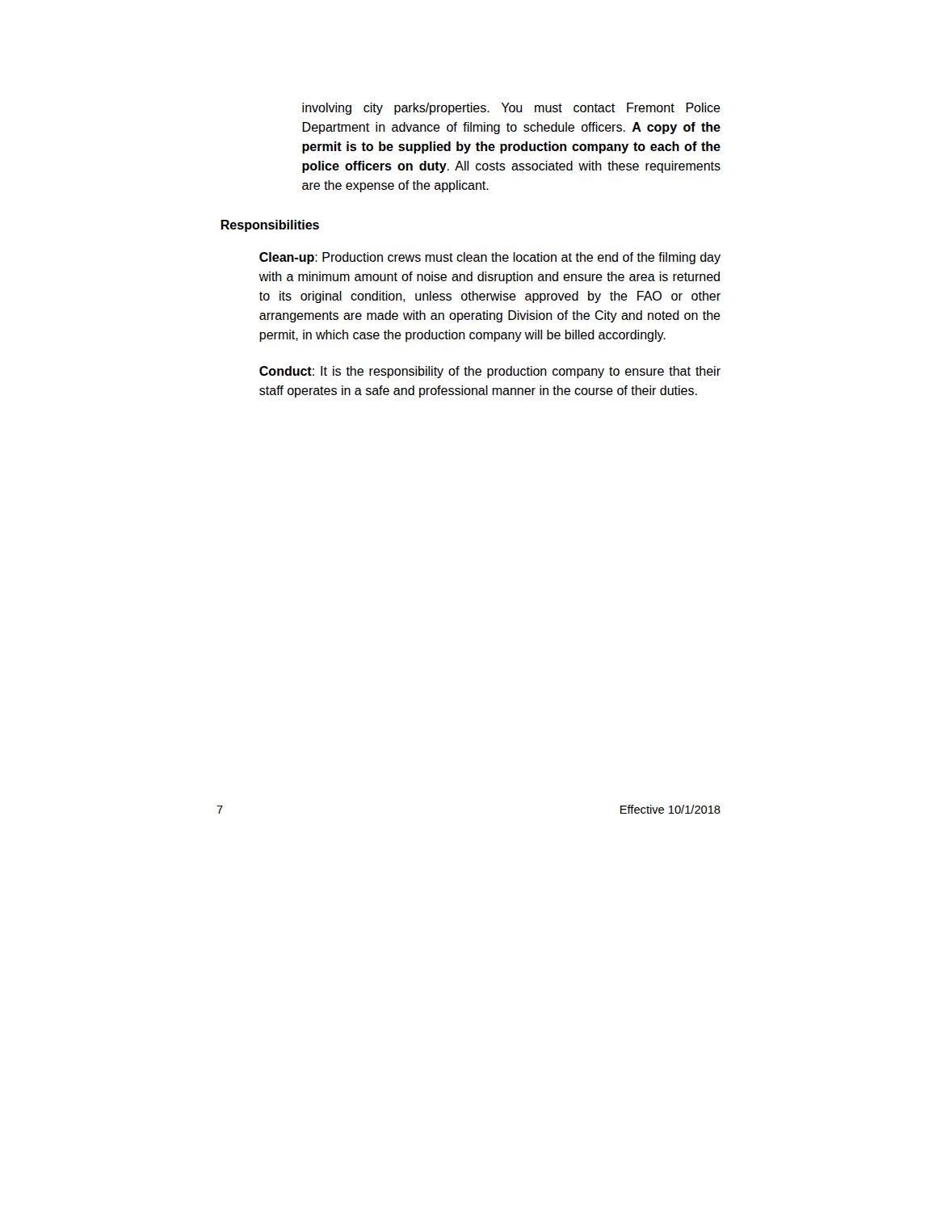involving city parks/properties. You must contact Fremont Police Department in advance of filming to schedule officers. A copy of the permit is to be supplied by the production company to each of the police officers on duty. All costs associated with these requirements are the expense of the applicant.
Responsibilities
Clean-up: Production crews must clean the location at the end of the filming day with a minimum amount of noise and disruption and ensure the area is returned to its original condition, unless otherwise approved by the FAO or other arrangements are made with an operating Division of the City and noted on the permit, in which case the production company will be billed accordingly.
Conduct: It is the responsibility of the production company to ensure that their staff operates in a safe and professional manner in the course of their duties.
7 Effective 10/1/2018